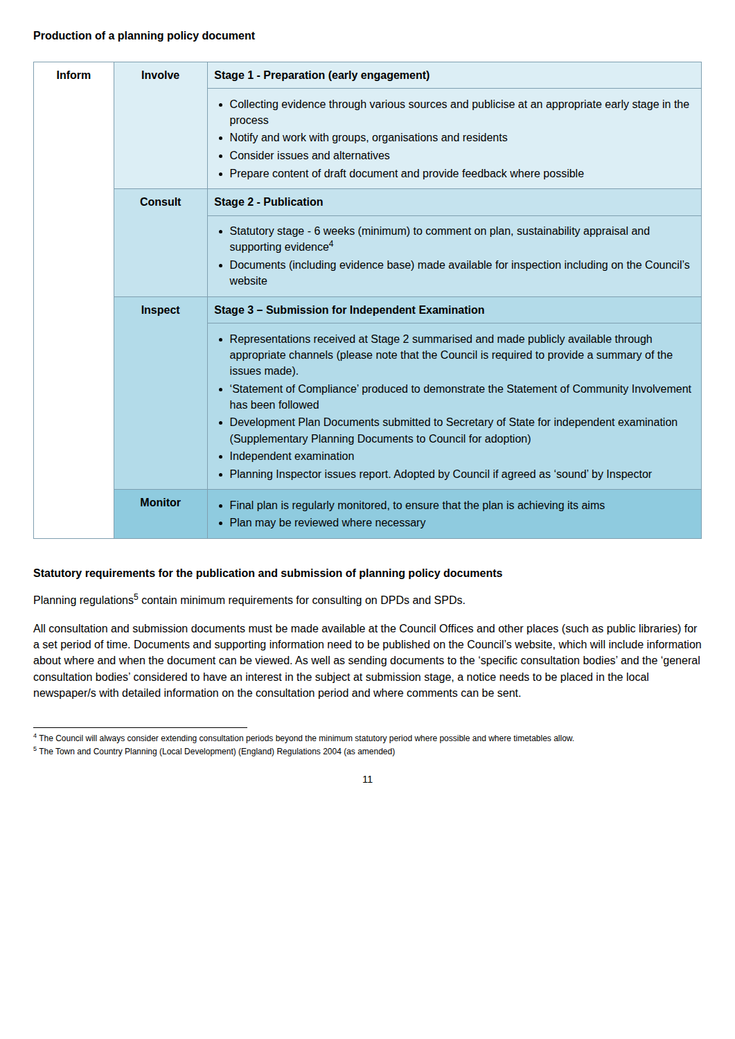Production of a planning policy document
| Inform | Involve | Stage 1 - Preparation (early engagement) |
| Collecting evidence through various sources and publicise at an appropriate early stage in the process Notify and work with groups, organisations and residents Consider issues and alternatives Prepare content of draft document and provide feedback where possible |
| Consult | Stage 2 - Publication |
| Statutory stage - 6 weeks (minimum) to comment on plan, sustainability appraisal and supporting evidence 4 Documents (including evidence base) made available for inspection including on the Council’s website |
| Inspect | Stage 3 – Submission for Independent Examination |
| Representations received at Stage 2 summarised and made publicly available through appropriate channels (please note that the Council is required to provide a summary of the issues made). ‘Statement of Compliance’ produced to demonstrate the Statement of Community Involvement has been followed Development Plan Documents submitted to Secretary of State for independent examination (Supplementary Planning Documents to Council for adoption) Independent examination Planning Inspector issues report. Adopted by Council if agreed as ‘sound’ by Inspector |
| Monitor | Final plan is regularly monitored, to ensure that the plan is achieving its aims Plan may be reviewed where necessary |
Statutory requirements for the publication and submission of planning policy documents
Planning regulations5 contain minimum requirements for consulting on DPDs and SPDs.
All consultation and submission documents must be made available at the Council Offices and other places (such as public libraries) for a set period of time. Documents and supporting information need to be published on the Council’s website, which will include information about where and when the document can be viewed. As well as sending documents to the ‘specific consultation bodies’ and the ‘general consultation bodies’ considered to have an interest in the subject at submission stage, a notice needs to be placed in the local newspaper/s with detailed information on the consultation period and where comments can be sent.
4 The Council will always consider extending consultation periods beyond the minimum statutory period where possible and where timetables allow.
5 The Town and Country Planning (Local Development) (England) Regulations 2004 (as amended)
11